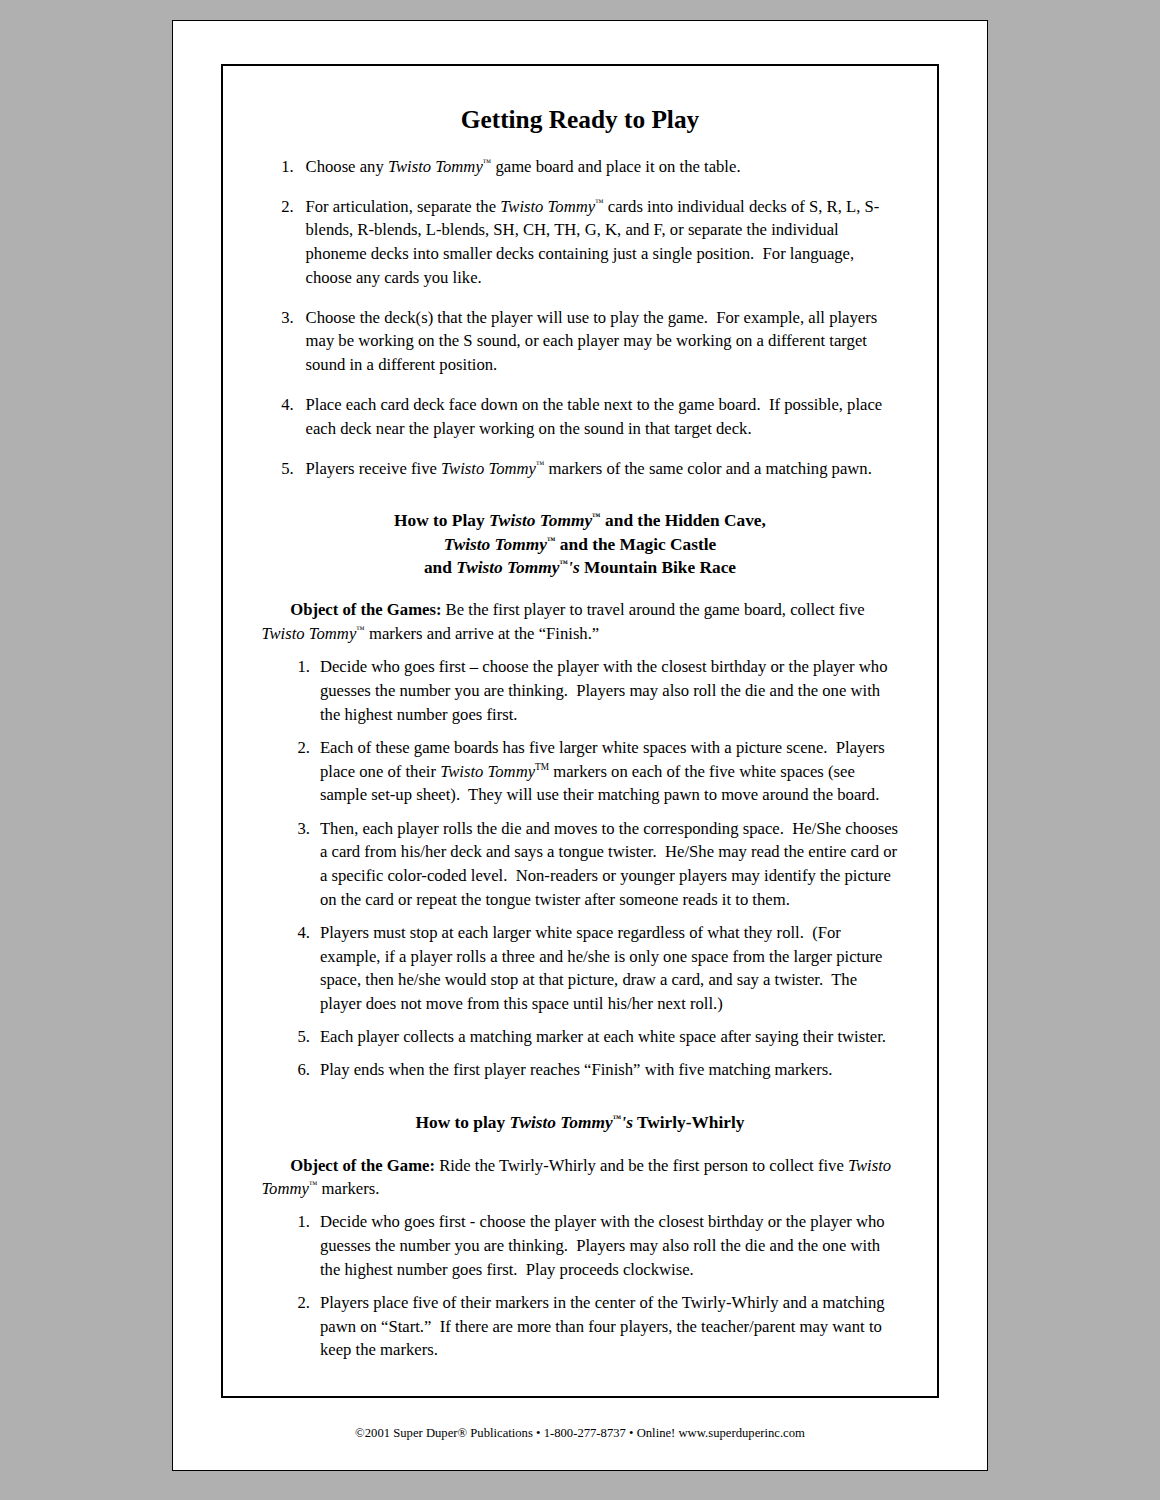Getting Ready to Play
Choose any Twisto Tommy™ game board and place it on the table.
For articulation, separate the Twisto Tommy™ cards into individual decks of S, R, L, S-blends, R-blends, L-blends, SH, CH, TH, G, K, and F, or separate the individual phoneme decks into smaller decks containing just a single position. For language, choose any cards you like.
Choose the deck(s) that the player will use to play the game. For example, all players may be working on the S sound, or each player may be working on a different target sound in a different position.
Place each card deck face down on the table next to the game board. If possible, place each deck near the player working on the sound in that target deck.
Players receive five Twisto Tommy™ markers of the same color and a matching pawn.
How to Play Twisto Tommy™ and the Hidden Cave,
Twisto Tommy™ and the Magic Castle
and Twisto Tommy™'s Mountain Bike Race
Object of the Games: Be the first player to travel around the game board, collect five Twisto Tommy™ markers and arrive at the “Finish.”
Decide who goes first – choose the player with the closest birthday or the player who guesses the number you are thinking. Players may also roll the die and the one with the highest number goes first.
Each of these game boards has five larger white spaces with a picture scene. Players place one of their Twisto Tommy TM markers on each of the five white spaces (see sample set-up sheet). They will use their matching pawn to move around the board.
Then, each player rolls the die and moves to the corresponding space. He/She chooses a card from his/her deck and says a tongue twister. He/She may read the entire card or a specific color-coded level. Non-readers or younger players may identify the picture on the card or repeat the tongue twister after someone reads it to them.
Players must stop at each larger white space regardless of what they roll. (For example, if a player rolls a three and he/she is only one space from the larger picture space, then he/she would stop at that picture, draw a card, and say a twister. The player does not move from this space until his/her next roll.)
Each player collects a matching marker at each white space after saying their twister.
Play ends when the first player reaches “Finish” with five matching markers.
How to play Twisto Tommy™'s Twirly-Whirly
Object of the Game: Ride the Twirly-Whirly and be the first person to collect five Twisto Tommy™ markers.
Decide who goes first - choose the player with the closest birthday or the player who guesses the number you are thinking. Players may also roll the die and the one with the highest number goes first. Play proceeds clockwise.
Players place five of their markers in the center of the Twirly-Whirly and a matching pawn on “Start.” If there are more than four players, the teacher/parent may want to keep the markers.
©2001 Super Duper® Publications • 1-800-277-8737 • Online! www.superduperinc.com